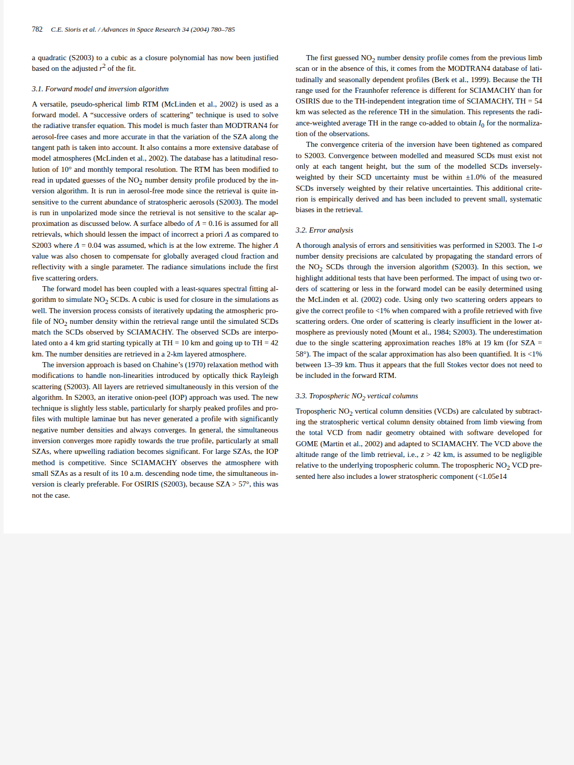782 C.E. Sioris et al. / Advances in Space Research 34 (2004) 780–785
a quadratic (S2003) to a cubic as a closure polynomial has now been justified based on the adjusted r2 of the fit.
3.1. Forward model and inversion algorithm
A versatile, pseudo-spherical limb RTM (McLinden et al., 2002) is used as a forward model. A “successive orders of scattering” technique is used to solve the radiative transfer equation. This model is much faster than MODTRAN4 for aerosol-free cases and more accurate in that the variation of the SZA along the tangent path is taken into account. It also contains a more extensive database of model atmospheres (McLinden et al., 2002). The database has a latitudinal resolution of 10° and monthly temporal resolution. The RTM has been modified to read in updated guesses of the NO2 number density profile produced by the inversion algorithm. It is run in aerosol-free mode since the retrieval is quite insensitive to the current abundance of stratospheric aerosols (S2003). The model is run in unpolarized mode since the retrieval is not sensitive to the scalar approximation as discussed below. A surface albedo of Λ = 0.16 is assumed for all retrievals, which should lessen the impact of incorrect a priori Λ as compared to S2003 where Λ = 0.04 was assumed, which is at the low extreme. The higher Λ value was also chosen to compensate for globally averaged cloud fraction and reflectivity with a single parameter. The radiance simulations include the first five scattering orders.
The forward model has been coupled with a least-squares spectral fitting algorithm to simulate NO2 SCDs. A cubic is used for closure in the simulations as well. The inversion process consists of iteratively updating the atmospheric profile of NO2 number density within the retrieval range until the simulated SCDs match the SCDs observed by SCIAMACHY. The observed SCDs are interpolated onto a 4 km grid starting typically at TH = 10 km and going up to TH = 42 km. The number densities are retrieved in a 2-km layered atmosphere.
The inversion approach is based on Chahine’s (1970) relaxation method with modifications to handle non-linearities introduced by optically thick Rayleigh scattering (S2003). All layers are retrieved simultaneously in this version of the algorithm. In S2003, an iterative onion-peel (IOP) approach was used. The new technique is slightly less stable, particularly for sharply peaked profiles and profiles with multiple laminae but has never generated a profile with significantly negative number densities and always converges. In general, the simultaneous inversion converges more rapidly towards the true profile, particularly at small SZAs, where upwelling radiation becomes significant. For large SZAs, the IOP method is competitive. Since SCIAMACHY observes the atmosphere with small SZAs as a result of its 10 a.m. descending node time, the simultaneous inversion is clearly preferable. For OSIRIS (S2003), because SZA > 57°, this was not the case.
The first guessed NO2 number density profile comes from the previous limb scan or in the absence of this, it comes from the MODTRAN4 database of latitudinally and seasonally dependent profiles (Berk et al., 1999). Because the TH range used for the Fraunhofer reference is different for SCIAMACHY than for OSIRIS due to the TH-independent integration time of SCIAMACHY, TH = 54 km was selected as the reference TH in the simulation. This represents the radiance-weighted average TH in the range co-added to obtain I0 for the normalization of the observations.
The convergence criteria of the inversion have been tightened as compared to S2003. Convergence between modelled and measured SCDs must exist not only at each tangent height, but the sum of the modelled SCDs inversely-weighted by their SCD uncertainty must be within ±1.0% of the measured SCDs inversely weighted by their relative uncertainties. This additional criterion is empirically derived and has been included to prevent small, systematic biases in the retrieval.
3.2. Error analysis
A thorough analysis of errors and sensitivities was performed in S2003. The 1-σ number density precisions are calculated by propagating the standard errors of the NO2 SCDs through the inversion algorithm (S2003). In this section, we highlight additional tests that have been performed. The impact of using two orders of scattering or less in the forward model can be easily determined using the McLinden et al. (2002) code. Using only two scattering orders appears to give the correct profile to <1% when compared with a profile retrieved with five scattering orders. One order of scattering is clearly insufficient in the lower atmosphere as previously noted (Mount et al., 1984; S2003). The underestimation due to the single scattering approximation reaches 18% at 19 km (for SZA = 58°). The impact of the scalar approximation has also been quantified. It is <1% between 13–39 km. Thus it appears that the full Stokes vector does not need to be included in the forward RTM.
3.3. Tropospheric NO2 vertical columns
Tropospheric NO2 vertical column densities (VCDs) are calculated by subtracting the stratospheric vertical column density obtained from limb viewing from the total VCD from nadir geometry obtained with software developed for GOME (Martin et al., 2002) and adapted to SCIAMACHY. The VCD above the altitude range of the limb retrieval, i.e., z > 42 km, is assumed to be negligible relative to the underlying tropospheric column. The tropospheric NO2 VCD presented here also includes a lower stratospheric component (<1.05e14